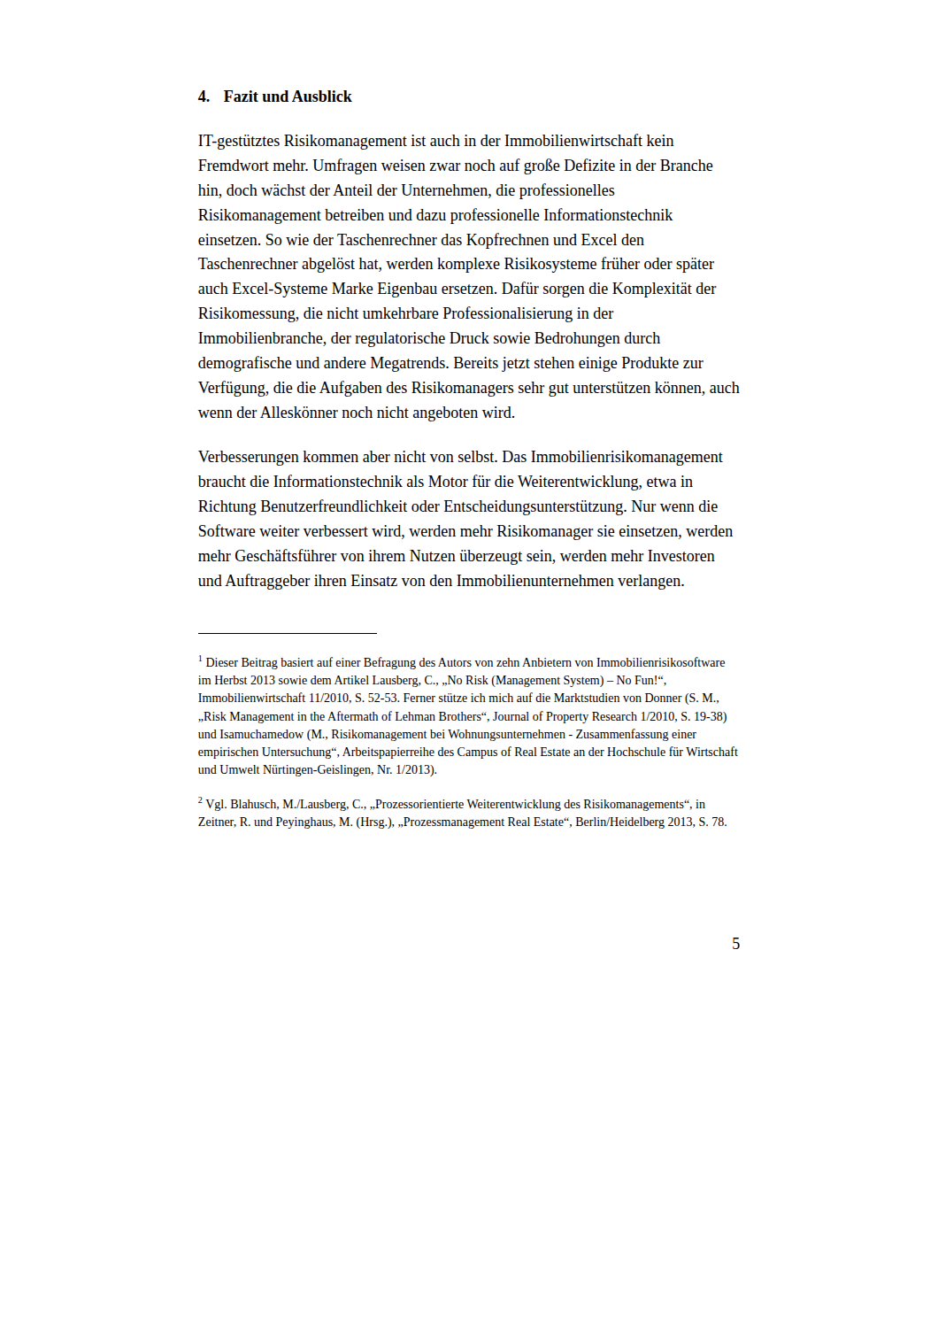4. Fazit und Ausblick
IT-gestütztes Risikomanagement ist auch in der Immobilienwirtschaft kein Fremdwort mehr. Umfragen weisen zwar noch auf große Defizite in der Branche hin, doch wächst der Anteil der Unternehmen, die professionelles Risikomanagement betreiben und dazu professionelle Informationstechnik einsetzen. So wie der Taschenrechner das Kopfrechnen und Excel den Taschenrechner abgelöst hat, werden komplexe Risikosysteme früher oder später auch Excel-Systeme Marke Eigenbau ersetzen. Dafür sorgen die Komplexität der Risikomessung, die nicht umkehrbare Professionalisierung in der Immobilienbranche, der regulatorische Druck sowie Bedrohungen durch demografische und andere Megatrends. Bereits jetzt stehen einige Produkte zur Verfügung, die die Aufgaben des Risikomanagers sehr gut unterstützen können, auch wenn der Alleskönner noch nicht angeboten wird.
Verbesserungen kommen aber nicht von selbst. Das Immobilienrisikomanagement braucht die Informationstechnik als Motor für die Weiterentwicklung, etwa in Richtung Benutzerfreundlichkeit oder Entscheidungsunterstützung. Nur wenn die Software weiter verbessert wird, werden mehr Risikomanager sie einsetzen, werden mehr Geschäftsführer von ihrem Nutzen überzeugt sein, werden mehr Investoren und Auftraggeber ihren Einsatz von den Immobilienunternehmen verlangen.
1 Dieser Beitrag basiert auf einer Befragung des Autors von zehn Anbietern von Immobilienrisikosoftware im Herbst 2013 sowie dem Artikel Lausberg, C., „No Risk (Management System) – No Fun!“, Immobilienwirtschaft 11/2010, S. 52-53. Ferner stütze ich mich auf die Marktstudien von Donner (S. M., „Risk Management in the Aftermath of Lehman Brothers“, Journal of Property Research 1/2010, S. 19-38) und Isamuchamedow (M., Risikomanagement bei Wohnungsunternehmen - Zusammenfassung einer empirischen Untersuchung“, Arbeitspapierreihe des Campus of Real Estate an der Hochschule für Wirtschaft und Umwelt Nürtingen-Geislingen, Nr. 1/2013).
2 Vgl. Blahusch, M./Lausberg, C., „Prozessorientierte Weiterentwicklung des Risikomanagements“, in Zeitner, R. und Peyinghaus, M. (Hrsg.), „Prozessmanagement Real Estate“, Berlin/Heidelberg 2013, S. 78.
5